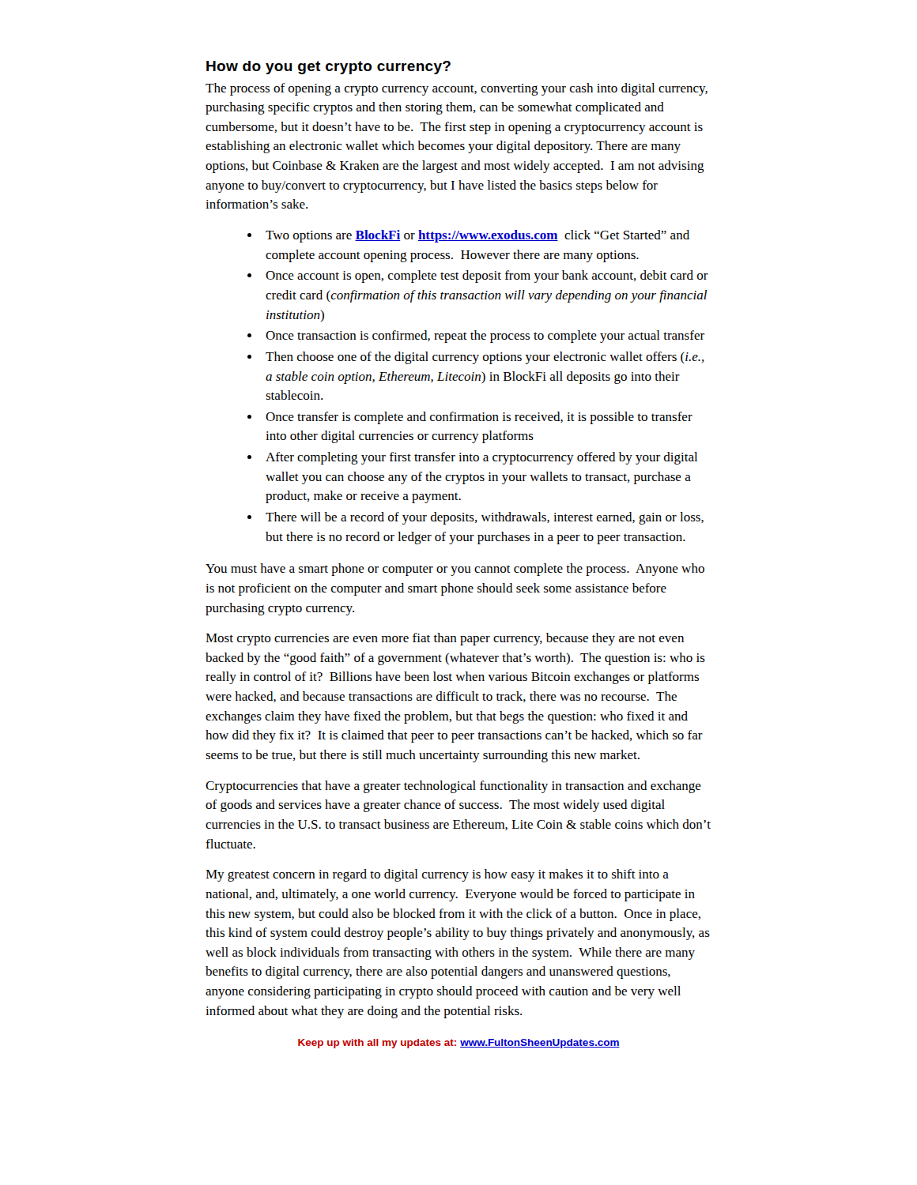How do you get crypto currency?
The process of opening a crypto currency account, converting your cash into digital currency, purchasing specific cryptos and then storing them, can be somewhat complicated and cumbersome, but it doesn’t have to be. The first step in opening a cryptocurrency account is establishing an electronic wallet which becomes your digital depository. There are many options, but Coinbase & Kraken are the largest and most widely accepted. I am not advising anyone to buy/convert to cryptocurrency, but I have listed the basics steps below for information’s sake.
Two options are BlockFi or https://www.exodus.com click “Get Started” and complete account opening process. However there are many options.
Once account is open, complete test deposit from your bank account, debit card or credit card (confirmation of this transaction will vary depending on your financial institution)
Once transaction is confirmed, repeat the process to complete your actual transfer
Then choose one of the digital currency options your electronic wallet offers (i.e., a stable coin option, Ethereum, Litecoin) in BlockFi all deposits go into their stablecoin.
Once transfer is complete and confirmation is received, it is possible to transfer into other digital currencies or currency platforms
After completing your first transfer into a cryptocurrency offered by your digital wallet you can choose any of the cryptos in your wallets to transact, purchase a product, make or receive a payment.
There will be a record of your deposits, withdrawals, interest earned, gain or loss, but there is no record or ledger of your purchases in a peer to peer transaction.
You must have a smart phone or computer or you cannot complete the process. Anyone who is not proficient on the computer and smart phone should seek some assistance before purchasing crypto currency.
Most crypto currencies are even more fiat than paper currency, because they are not even backed by the “good faith” of a government (whatever that’s worth). The question is: who is really in control of it? Billions have been lost when various Bitcoin exchanges or platforms were hacked, and because transactions are difficult to track, there was no recourse. The exchanges claim they have fixed the problem, but that begs the question: who fixed it and how did they fix it? It is claimed that peer to peer transactions can’t be hacked, which so far seems to be true, but there is still much uncertainty surrounding this new market.
Cryptocurrencies that have a greater technological functionality in transaction and exchange of goods and services have a greater chance of success. The most widely used digital currencies in the U.S. to transact business are Ethereum, Lite Coin & stable coins which don’t fluctuate.
My greatest concern in regard to digital currency is how easy it makes it to shift into a national, and, ultimately, a one world currency. Everyone would be forced to participate in this new system, but could also be blocked from it with the click of a button. Once in place, this kind of system could destroy people’s ability to buy things privately and anonymously, as well as block individuals from transacting with others in the system. While there are many benefits to digital currency, there are also potential dangers and unanswered questions, anyone considering participating in crypto should proceed with caution and be very well informed about what they are doing and the potential risks.
Keep up with all my updates at: www.FultonSheenUpdates.com